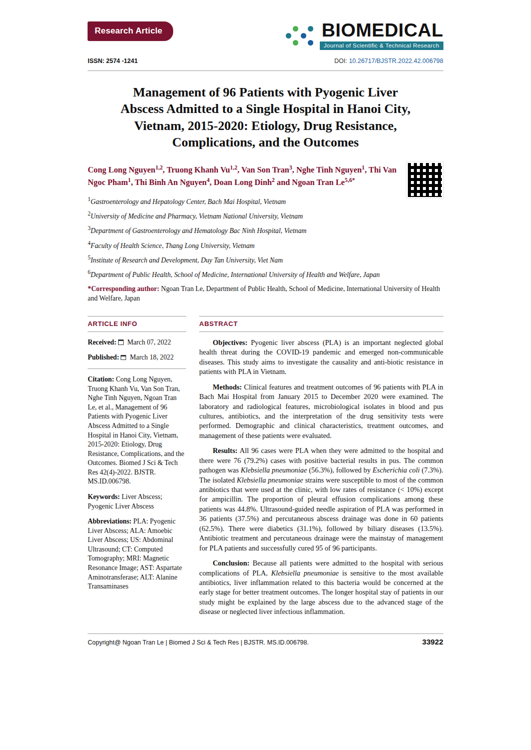Research Article
BIOMEDICAL
Journal of Scientific & Technical Research
ISSN: 2574 -1241
DOI: 10.26717/BJSTR.2022.42.006798
Management of 96 Patients with Pyogenic Liver
Abscess Admitted to a Single Hospital in Hanoi City,
Vietnam, 2015-2020: Etiology, Drug Resistance,
Complications, and the Outcomes
Cong Long Nguyen1,2, Truong Khanh Vu1,2, Van Son Tran3, Nghe Tinh Nguyen1, Thi Van Ngoc Pham1, Thi Binh An Nguyen4, Doan Long Dinh2 and Ngoan Tran Le5,6*
1Gastroenterology and Hepatology Center, Bach Mai Hospital, Vietnam
2University of Medicine and Pharmacy, Vietnam National University, Vietnam
3Department of Gastroenterology and Hematology Bac Ninh Hospital, Vietnam
4Faculty of Health Science, Thang Long University, Vietnam
5Institute of Research and Development, Duy Tan University, Viet Nam
6Department of Public Health, School of Medicine, International University of Health and Welfare, Japan
*Corresponding author: Ngoan Tran Le, Department of Public Health, School of Medicine, International University of Health and Welfare, Japan
ARTICLE INFO
Received: March 07, 2022
Published: March 18, 2022
Citation: Cong Long Nguyen, Truong Khanh Vu, Van Son Tran, Nghe Tinh Nguyen, Ngoan Tran Le, et al., Management of 96 Patients with Pyogenic Liver Abscess Admitted to a Single Hospital in Hanoi City, Vietnam, 2015-2020: Etiology, Drug Resistance, Complications, and the Outcomes. Biomed J Sci & Tech Res 42(4)-2022. BJSTR. MS.ID.006798.
Keywords: Liver Abscess; Pyogenic Liver Abscess
Abbreviations: PLA: Pyogenic Liver Abscess; ALA: Amoebic Liver Abscess; US: Abdominal Ultrasound; CT: Computed Tomography; MRI: Magnetic Resonance Image; AST: Aspartate Aminotransferase; ALT: Alanine Transaminases
ABSTRACT
Objectives: Pyogenic liver abscess (PLA) is an important neglected global health threat during the COVID-19 pandemic and emerged non-communicable diseases. This study aims to investigate the causality and anti-biotic resistance in patients with PLA in Vietnam.
Methods: Clinical features and treatment outcomes of 96 patients with PLA in Bach Mai Hospital from January 2015 to December 2020 were examined. The laboratory and radiological features, microbiological isolates in blood and pus cultures, antibiotics, and the interpretation of the drug sensitivity tests were performed. Demographic and clinical characteristics, treatment outcomes, and management of these patients were evaluated.
Results: All 96 cases were PLA when they were admitted to the hospital and there were 76 (79.2%) cases with positive bacterial results in pus. The common pathogen was Klebsiella pneumoniae (56.3%), followed by Escherichia coli (7.3%). The isolated Klebsiella pneumoniae strains were susceptible to most of the common antibiotics that were used at the clinic, with low rates of resistance (< 10%) except for ampicillin. The proportion of pleural effusion complications among these patients was 44.8%. Ultrasound-guided needle aspiration of PLA was performed in 36 patients (37.5%) and percutaneous abscess drainage was done in 60 patients (62.5%). There were diabetics (31.1%), followed by biliary diseases (13.5%). Antibiotic treatment and percutaneous drainage were the mainstay of management for PLA patients and successfully cured 95 of 96 participants.
Conclusion: Because all patients were admitted to the hospital with serious complications of PLA, Klebsiella pneumoniae is sensitive to the most available antibiotics, liver inflammation related to this bacteria would be concerned at the early stage for better treatment outcomes. The longer hospital stay of patients in our study might be explained by the large abscess due to the advanced stage of the disease or neglected liver infectious inflammation.
Copyright@ Ngoan Tran Le | Biomed J Sci & Tech Res | BJSTR. MS.ID.006798.
33922